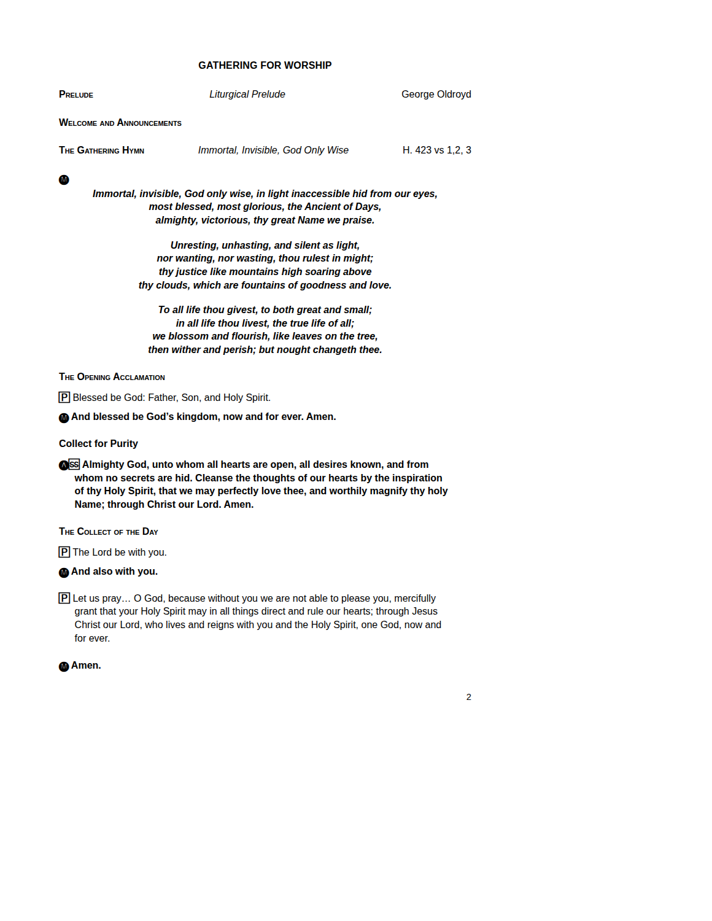GATHERING FOR WORSHIP
Prelude Liturgical Prelude George Oldroyd
Welcome and Announcements
The Gathering Hymn Immortal, Invisible, God Only Wise H. 423 vs 1,2, 3
🅜
Immortal, invisible, God only wise, in light inaccessible hid from our eyes,
most blessed, most glorious, the Ancient of Days,
almighty, victorious, thy great Name we praise.
Unresting, unhasting, and silent as light,
nor wanting, nor wasting, thou rulest in might;
thy justice like mountains high soaring above
thy clouds, which are fountains of goodness and love.
To all life thou givest, to both great and small;
in all life thou livest, the true life of all;
we blossom and flourish, like leaves on the tree,
then wither and perish; but nought changeth thee.
The Opening Acclamation
🄿 Blessed be God: Father, Son, and Holy Spirit.
🅜 And blessed be God’s kingdom, now and for ever. Amen.
Collect for Purity
🅐🅍 Almighty God, unto whom all hearts are open, all desires known, and from whom no secrets are hid. Cleanse the thoughts of our hearts by the inspiration of thy Holy Spirit, that we may perfectly love thee, and worthily magnify thy holy Name; through Christ our Lord. Amen.
The Collect of the Day
🄿 The Lord be with you.
🅜 And also with you.
🄿 Let us pray… O God, because without you we are not able to please you, mercifully grant that your Holy Spirit may in all things direct and rule our hearts; through Jesus Christ our Lord, who lives and reigns with you and the Holy Spirit, one God, now and for ever.
🅜 Amen.
2